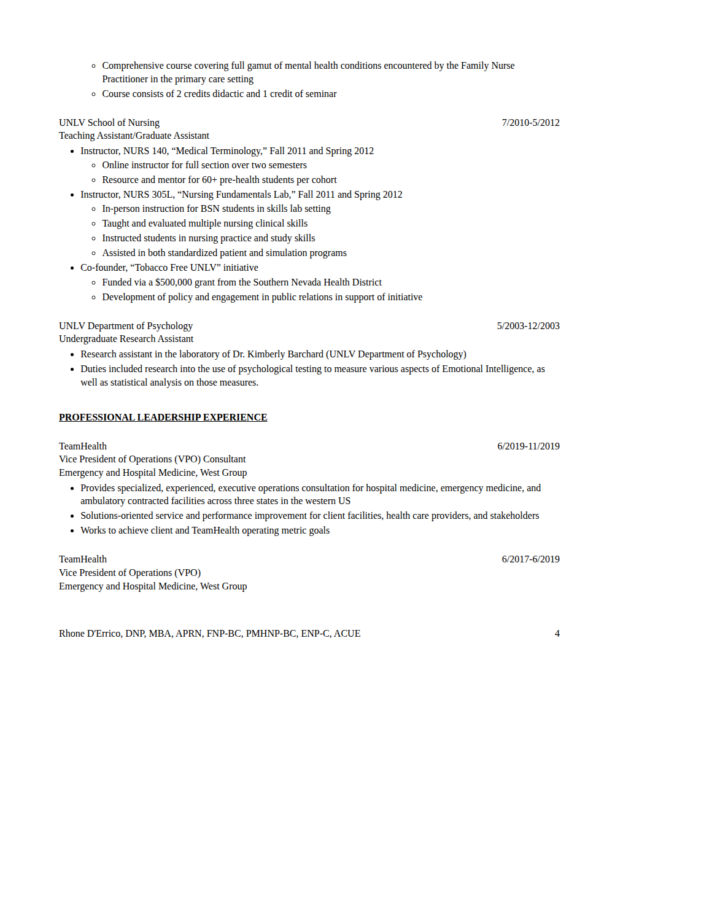Comprehensive course covering full gamut of mental health conditions encountered by the Family Nurse Practitioner in the primary care setting
Course consists of 2 credits didactic and 1 credit of seminar
UNLV School of Nursing 7/2010-5/2012
Teaching Assistant/Graduate Assistant
Instructor, NURS 140, “Medical Terminology,” Fall 2011 and Spring 2012
Online instructor for full section over two semesters
Resource and mentor for 60+ pre-health students per cohort
Instructor, NURS 305L, “Nursing Fundamentals Lab,” Fall 2011 and Spring 2012
In-person instruction for BSN students in skills lab setting
Taught and evaluated multiple nursing clinical skills
Instructed students in nursing practice and study skills
Assisted in both standardized patient and simulation programs
Co-founder, “Tobacco Free UNLV” initiative
Funded via a $500,000 grant from the Southern Nevada Health District
Development of policy and engagement in public relations in support of initiative
UNLV Department of Psychology 5/2003-12/2003
Undergraduate Research Assistant
Research assistant in the laboratory of Dr. Kimberly Barchard (UNLV Department of Psychology)
Duties included research into the use of psychological testing to measure various aspects of Emotional Intelligence, as well as statistical analysis on those measures.
Professional Leadership Experience
TeamHealth 6/2019-11/2019
Vice President of Operations (VPO) Consultant
Emergency and Hospital Medicine, West Group
Provides specialized, experienced, executive operations consultation for hospital medicine, emergency medicine, and ambulatory contracted facilities across three states in the western US
Solutions-oriented service and performance improvement for client facilities, health care providers, and stakeholders
Works to achieve client and TeamHealth operating metric goals
TeamHealth 6/2017-6/2019
Vice President of Operations (VPO)
Emergency and Hospital Medicine, West Group
Rhone D'Errico, DNP, MBA, APRN, FNP-BC, PMHNP-BC, ENP-C, ACUE 4